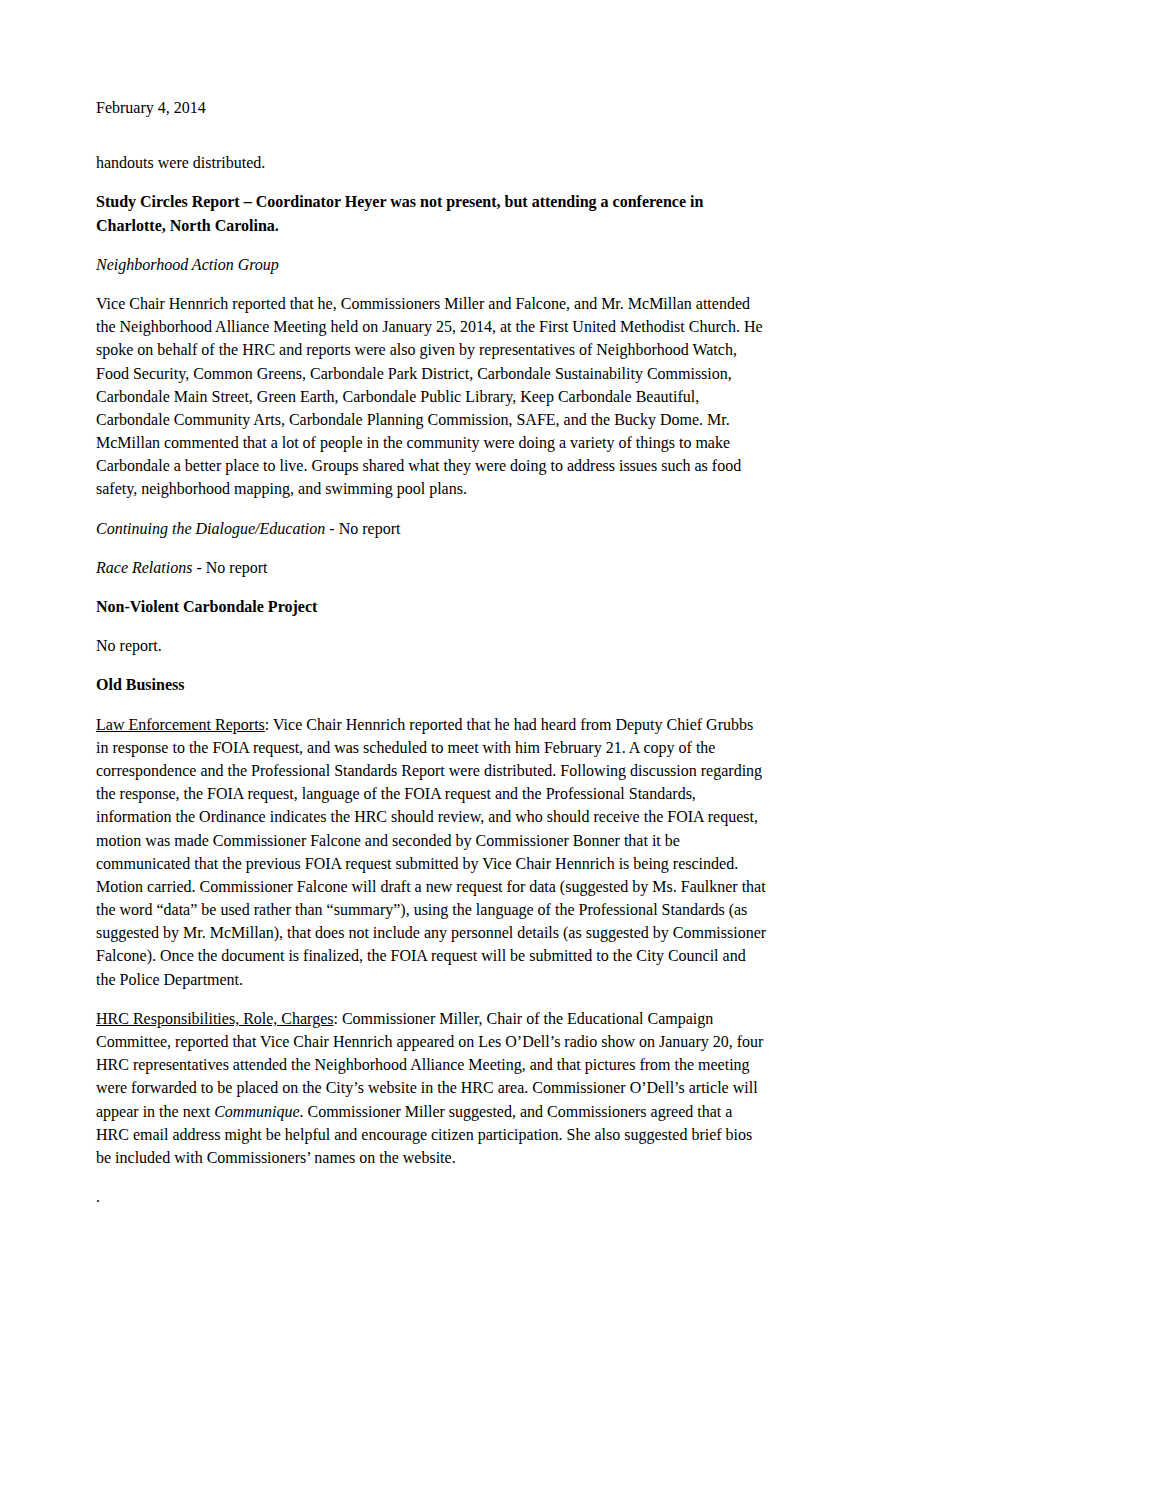February 4, 2014
handouts were distributed.
Study Circles Report – Coordinator Heyer was not present, but attending a conference in Charlotte, North Carolina.
Neighborhood Action Group
Vice Chair Hennrich reported that he, Commissioners Miller and Falcone, and Mr. McMillan attended the Neighborhood Alliance Meeting held on January 25, 2014, at the First United Methodist Church. He spoke on behalf of the HRC and reports were also given by representatives of Neighborhood Watch, Food Security, Common Greens, Carbondale Park District, Carbondale Sustainability Commission, Carbondale Main Street, Green Earth, Carbondale Public Library, Keep Carbondale Beautiful, Carbondale Community Arts, Carbondale Planning Commission, SAFE, and the Bucky Dome. Mr. McMillan commented that a lot of people in the community were doing a variety of things to make Carbondale a better place to live. Groups shared what they were doing to address issues such as food safety, neighborhood mapping, and swimming pool plans.
Continuing the Dialogue/Education - No report
Race Relations - No report
Non-Violent Carbondale Project
No report.
Old Business
Law Enforcement Reports: Vice Chair Hennrich reported that he had heard from Deputy Chief Grubbs in response to the FOIA request, and was scheduled to meet with him February 21. A copy of the correspondence and the Professional Standards Report were distributed. Following discussion regarding the response, the FOIA request, language of the FOIA request and the Professional Standards, information the Ordinance indicates the HRC should review, and who should receive the FOIA request, motion was made Commissioner Falcone and seconded by Commissioner Bonner that it be communicated that the previous FOIA request submitted by Vice Chair Hennrich is being rescinded. Motion carried. Commissioner Falcone will draft a new request for data (suggested by Ms. Faulkner that the word “data” be used rather than “summary”), using the language of the Professional Standards (as suggested by Mr. McMillan), that does not include any personnel details (as suggested by Commissioner Falcone). Once the document is finalized, the FOIA request will be submitted to the City Council and the Police Department.
HRC Responsibilities, Role, Charges: Commissioner Miller, Chair of the Educational Campaign Committee, reported that Vice Chair Hennrich appeared on Les O’Dell’s radio show on January 20, four HRC representatives attended the Neighborhood Alliance Meeting, and that pictures from the meeting were forwarded to be placed on the City’s website in the HRC area. Commissioner O’Dell’s article will appear in the next Communique. Commissioner Miller suggested, and Commissioners agreed that a HRC email address might be helpful and encourage citizen participation. She also suggested brief bios be included with Commissioners’ names on the website.
.